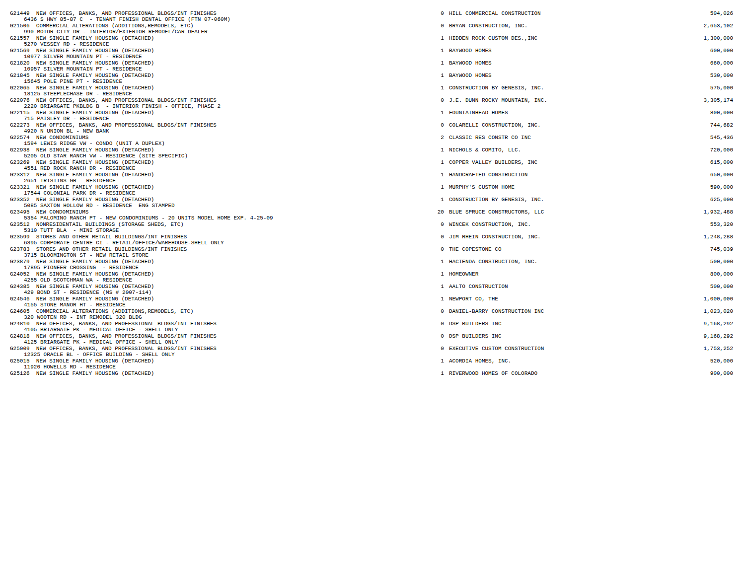| G21449 NEW OFFICES, BANKS, AND PROFESSIONAL BLDGS/INT FINISHES | 0 | HILL COMMERCIAL CONSTRUCTION | 504,026 |
| 6436 S HWY 85-87 C - TENANT FINISH DENTAL OFFICE (FTN 07-060M) |
| G21506 COMMERCIAL ALTERATIONS (ADDITIONS,REMODELS, ETC) | 0 | BRYAN CONSTRUCTION, INC. | 2,653,102 |
| 990 MOTOR CITY DR - INTERIOR/EXTERIOR REMODEL/CAR DEALER |
| G21557 NEW SINGLE FAMILY HOUSING (DETACHED) | 1 | HIDDEN ROCK CUSTOM DES.,INC | 1,300,000 |
| 5270 VESSEY RD - RESIDENCE |
| G21569 NEW SINGLE FAMILY HOUSING (DETACHED) | 1 | BAYWOOD HOMES | 600,000 |
| 10977 SILVER MOUNTAIN PT - RESIDENCE |
| G21820 NEW SINGLE FAMILY HOUSING (DETACHED) | 1 | BAYWOOD HOMES | 660,000 |
| 10957 SILVER MOUNTAIN PT - RESIDENCE |
| G21845 NEW SINGLE FAMILY HOUSING (DETACHED) | 1 | BAYWOOD HOMES | 530,000 |
| 15645 POLE PINE PT - RESIDENCE |
| G22065 NEW SINGLE FAMILY HOUSING (DETACHED) | 1 | CONSTRUCTION BY GENESIS, INC. | 575,000 |
| 18125 STEEPLECHASE DR - RESIDENCE |
| G22076 NEW OFFICES, BANKS, AND PROFESSIONAL BLDGS/INT FINISHES | 0 | J.E. DUNN ROCKY MOUNTAIN, INC. | 3,305,174 |
| 2220 BRIARGATE PKBLDG B - INTERIOR FINISH - OFFICE, PHASE 2 |
| G22115 NEW SINGLE FAMILY HOUSING (DETACHED) | 1 | FOUNTAINHEAD HOMES | 800,000 |
| 715 PAISLEY DR - RESIDENCE |
| G22273 NEW OFFICES, BANKS, AND PROFESSIONAL BLDGS/INT FINISHES | 0 | COLARELLI CONSTRUCTION, INC. | 744,682 |
| 4920 N UNION BL - NEW BANK |
| G22574 NEW CONDOMINIUMS | 2 | CLASSIC RES CONSTR CO INC | 545,436 |
| 1594 LEWIS RIDGE VW - CONDO (UNIT A DUPLEX) |
| G22938 NEW SINGLE FAMILY HOUSING (DETACHED) | 1 | NICHOLS & COMITO, LLC. | 720,000 |
| 5205 OLD STAR RANCH VW - RESIDENCE (SITE SPECIFIC) |
| G23269 NEW SINGLE FAMILY HOUSING (DETACHED) | 1 | COPPER VALLEY BUILDERS, INC | 615,000 |
| 4551 RED ROCK RANCH DR - RESIDENCE |
| G23312 NEW SINGLE FAMILY HOUSING (DETACHED) | 1 | HANDCRAFTED CONSTRUCTION | 650,000 |
| 2651 TRISTINS GR - RESIDENCE |
| G23321 NEW SINGLE FAMILY HOUSING (DETACHED) | 1 | MURPHY'S CUSTOM HOME | 590,000 |
| 17544 COLONIAL PARK DR - RESIDENCE |
| G23352 NEW SINGLE FAMILY HOUSING (DETACHED) | 1 | CONSTRUCTION BY GENESIS, INC. | 625,000 |
| 5085 SAXTON HOLLOW RD - RESIDENCE ENG STAMPED |
| G23495 NEW CONDOMINIUMS | 20 | BLUE SPRUCE CONSTRUCTORS, LLC | 1,932,488 |
| 5354 PALOMINO RANCH PT - NEW CONDOMINIUMS - 20 UNITS MODEL HOME EXP. 4-25-09 |
| G23512 NONRESIDENTAIL BUILDINGS (STORAGE SHEDS, ETC) | 0 | WINCEK CONSTRUCTION, INC. | 553,320 |
| 5310 TUTT BLA - MINI STORAGE |
| G23599 STORES AND OTHER RETAIL BUILDINGS/INT FINISHES | 0 | JIM RHEIN CONSTRUCTION, INC. | 1,248,288 |
| 6395 CORPORATE CENTRE CI - RETAIL/OFFICE/WAREHOUSE-SHELL ONLY |
| G23783 STORES AND OTHER RETAIL BUILDINGS/INT FINISHES | 0 | THE COPESTONE CO | 745,039 |
| 3715 BLOOMINGTON ST - NEW RETAIL STORE |
| G23879 NEW SINGLE FAMILY HOUSING (DETACHED) | 1 | HACIENDA CONSTRUCTION, INC. | 500,000 |
| 17895 PIONEER CROSSING - RESIDENCE |
| G24052 NEW SINGLE FAMILY HOUSING (DETACHED) | 1 | HOMEOWNER | 800,000 |
| 4255 OLD SCOTCHMAN WA - RESIDENCE |
| G24385 NEW SINGLE FAMILY HOUSING (DETACHED) | 1 | AALTO CONSTRUCTION | 500,000 |
| 429 BOND ST - RESIDENCE (MS # 2007-114) |
| G24546 NEW SINGLE FAMILY HOUSING (DETACHED) | 1 | NEWPORT CO, THE | 1,000,000 |
| 4155 STONE MANOR HT - RESIDENCE |
| G24605 COMMERCIAL ALTERATIONS (ADDITIONS,REMODELS, ETC) | 0 | DANIEL-BARRY CONSTRUCTION INC | 1,023,020 |
| 320 WOOTEN RD - INT REMODEL 320 BLDG |
| G24810 NEW OFFICES, BANKS, AND PROFESSIONAL BLDGS/INT FINISHES | 0 | DSP BUILDERS INC | 9,168,292 |
| 4105 BRIARGATE PK - MEDICAL OFFICE - SHELL ONLY |
| G24818 NEW OFFICES, BANKS, AND PROFESSIONAL BLDGS/INT FINISHES | 0 | DSP BUILDERS INC | 9,168,292 |
| 4125 BRIARGATE PK - MEDICAL OFFICE - SHELL ONLY |
| G25009 NEW OFFICES, BANKS, AND PROFESSIONAL BLDGS/INT FINISHES | 0 | EXECUTIVE CUSTOM CONSTRUCTION | 1,753,252 |
| 12325 ORACLE BL - OFFICE BUILDING - SHELL ONLY |
| G25015 NEW SINGLE FAMILY HOUSING (DETACHED) | 1 | ACORDIA HOMES, INC. | 520,000 |
| 11920 HOWELLS RD - RESIDENCE |
| G25126 NEW SINGLE FAMILY HOUSING (DETACHED) | 1 | RIVERWOOD HOMES OF COLORADO | 900,000 |